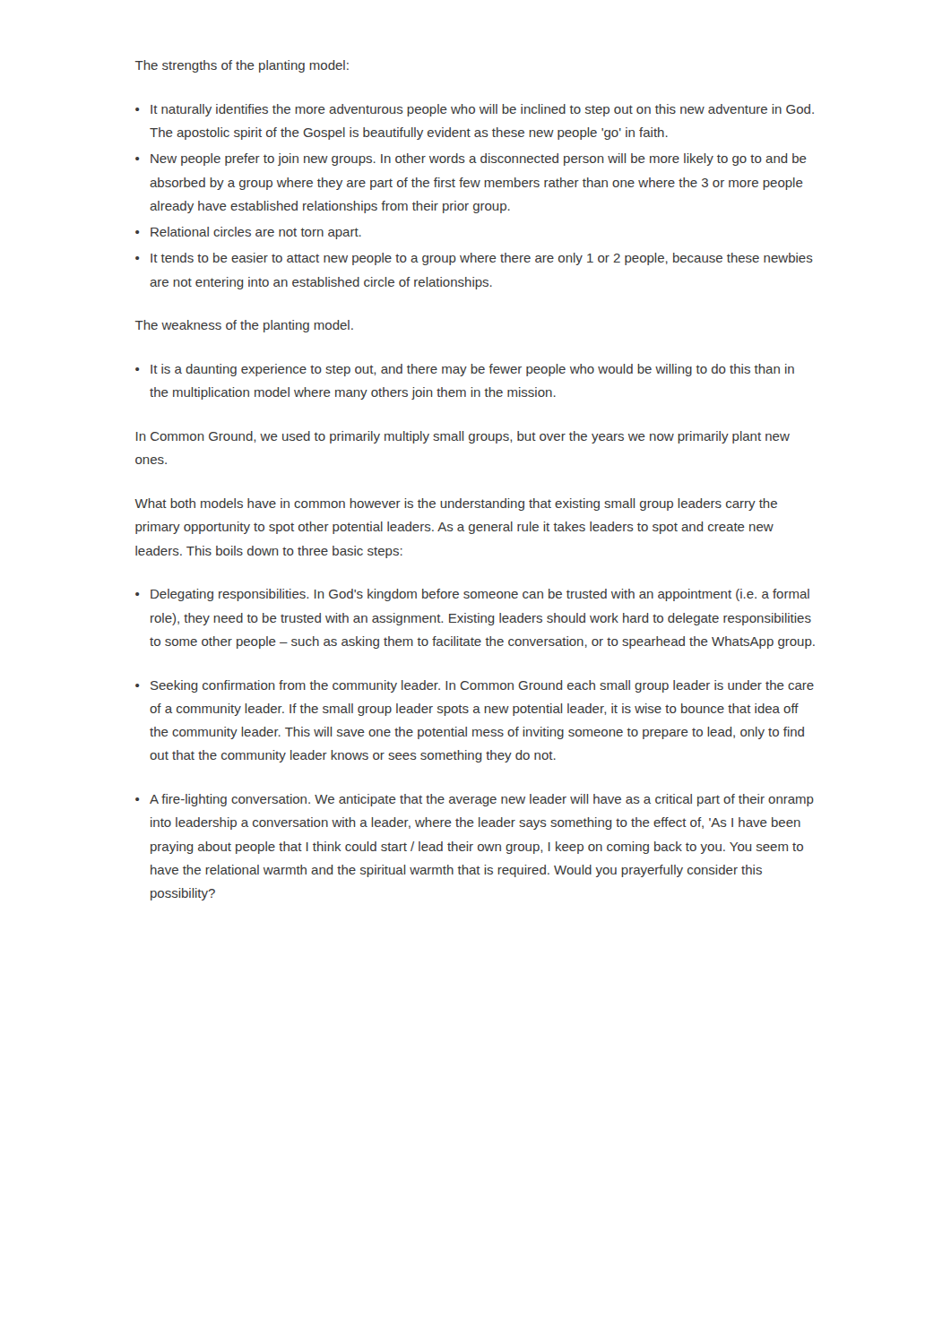The strengths of the planting model:
It naturally identifies the more adventurous people who will be inclined to step out on this new adventure in God. The apostolic spirit of the Gospel is beautifully evident as these new people 'go' in faith.
New people prefer to join new groups. In other words a disconnected person will be more likely to go to and be absorbed by a group where they are part of the first few members rather than one where the 3 or more people already have established relationships from their prior group.
Relational circles are not torn apart.
It tends to be easier to attact new people to a group where there are only 1 or 2 people, because these newbies are not entering into an established circle of relationships.
The weakness of the planting model.
It is a daunting experience to step out, and there may be fewer people who would be willing to do this than in the multiplication model where many others join them in the mission.
In Common Ground, we used to primarily multiply small groups, but over the years we now primarily plant new ones.
What both models have in common however is the understanding that existing small group leaders carry the primary opportunity to spot other potential leaders. As a general rule it takes leaders to spot and create new leaders. This boils down to three basic steps:
Delegating responsibilities. In God's kingdom before someone can be trusted with an appointment (i.e. a formal role), they need to be trusted with an assignment. Existing leaders should work hard to delegate responsibilities to some other people – such as asking them to facilitate the conversation, or to spearhead the WhatsApp group.
Seeking confirmation from the community leader. In Common Ground each small group leader is under the care of a community leader. If the small group leader spots a new potential leader, it is wise to bounce that idea off the community leader. This will save one the potential mess of inviting someone to prepare to lead, only to find out that the community leader knows or sees something they do not.
A fire-lighting conversation. We anticipate that the average new leader will have as a critical part of their onramp into leadership a conversation with a leader, where the leader says something to the effect of, 'As I have been praying about people that I think could start / lead their own group, I keep on coming back to you. You seem to have the relational warmth and the spiritual warmth that is required. Would you prayerfully consider this possibility?